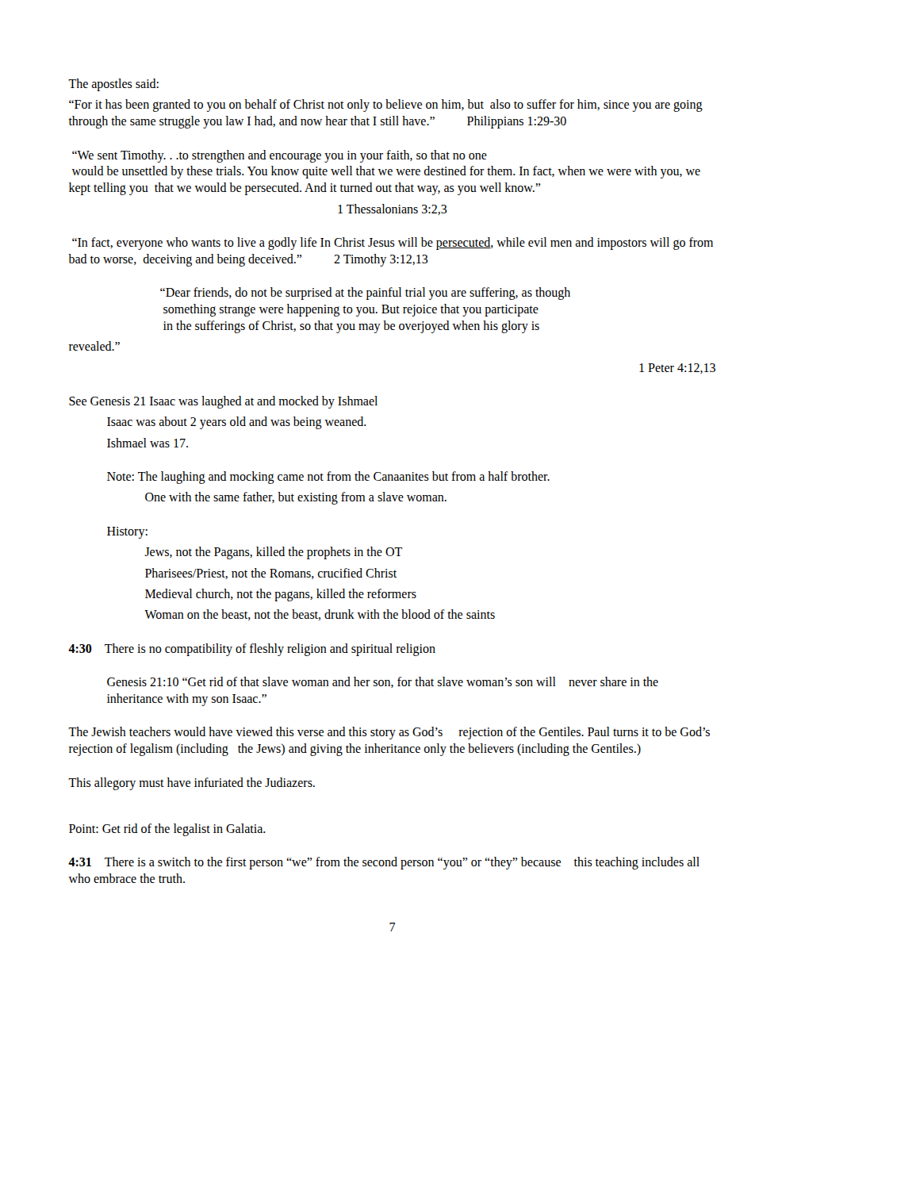The apostles said:
“For it has been granted to you on behalf of Christ not only to believe on him, but also to suffer for him, since you are going through the same struggle you law I had, and now hear that I still have.”Philippians 1:29-30
“We sent Timothy. . .to strengthen and encourage you in your faith, so that no one
would be unsettled by these trials. You know quite well that we were destined for them. In fact, when we were with you, we kept telling you that we would be persecuted. And it turned out that way, as you well know.”
1 Thessalonians 3:2,3
“In fact, everyone who wants to live a godly life In Christ Jesus will be persecuted, while evil men and impostors will go from bad to worse, deceiving and being deceived.”2 Timothy 3:12,13
“Dear friends, do not be surprised at the painful trial you are suffering, as though
something strange were happening to you. But rejoice that you participate
in the sufferings of Christ, so that you may be overjoyed when his glory is
revealed.”
1 Peter 4:12,13
See Genesis 21 Isaac was laughed at and mocked by Ishmael
Isaac was about 2 years old and was being weaned.
Ishmael was 17.
Note: The laughing and mocking came not from the Canaanites but from a half brother.
One with the same father, but existing from a slave woman.
History:
Jews, not the Pagans, killed the prophets in the OT
Pharisees/Priest, not the Romans, crucified Christ
Medieval church, not the pagans, killed the reformers
Woman on the beast, not the beast, drunk with the blood of the saints
4:30 There is no compatibility of fleshly religion and spiritual religion
Genesis 21:10 “Get rid of that slave woman and her son, for that slave woman’s son will never share in the inheritance with my son Isaac.”
The Jewish teachers would have viewed this verse and this story as God’s rejection of the Gentiles. Paul turns it to be God’s rejection of legalism (including the Jews) and giving the inheritance only the believers (including the Gentiles.)
This allegory must have infuriated the Judiazers.
Point: Get rid of the legalist in Galatia.
4:31 There is a switch to the first person “we” from the second person “you” or “they” because this teaching includes all who embrace the truth.
7